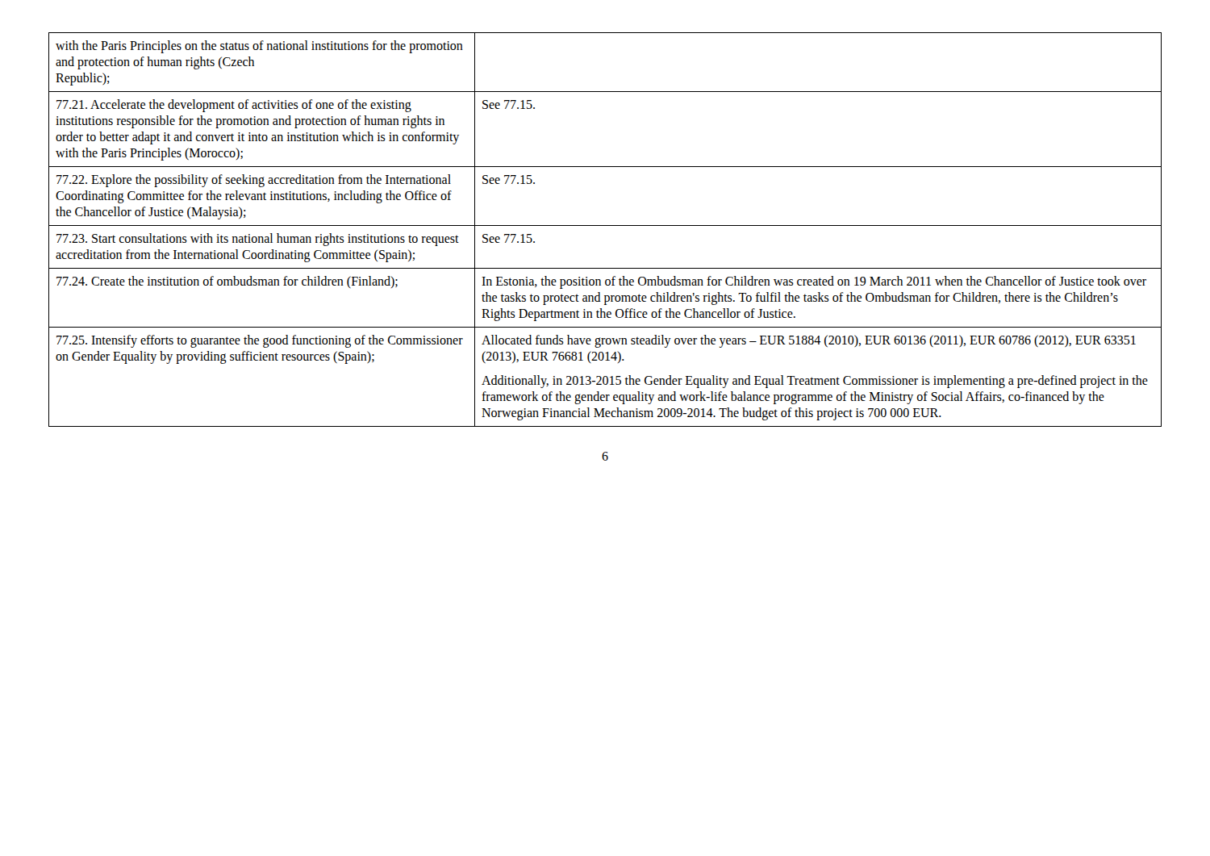| with the Paris Principles on the status of national institutions for the promotion and protection of human rights (Czech Republic); | |
| 77.21. Accelerate the development of activities of one of the existing institutions responsible for the promotion and protection of human rights in order to better adapt it and convert it into an institution which is in conformity with the Paris Principles (Morocco); | See 77.15. |
| 77.22. Explore the possibility of seeking accreditation from the International Coordinating Committee for the relevant institutions, including the Office of the Chancellor of Justice (Malaysia); | See 77.15. |
| 77.23. Start consultations with its national human rights institutions to request accreditation from the International Coordinating Committee (Spain); | See 77.15. |
| 77.24. Create the institution of ombudsman for children (Finland); | In Estonia, the position of the Ombudsman for Children was created on 19 March 2011 when the Chancellor of Justice took over the tasks to protect and promote children's rights. To fulfil the tasks of the Ombudsman for Children, there is the Children’s Rights Department in the Office of the Chancellor of Justice. |
| 77.25. Intensify efforts to guarantee the good functioning of the Commissioner on Gender Equality by providing sufficient resources (Spain); | Allocated funds have grown steadily over the years – EUR 51884 (2010), EUR 60136 (2011), EUR 60786 (2012), EUR 63351 (2013), EUR 76681 (2014). Additionally, in 2013-2015 the Gender Equality and Equal Treatment Commissioner is implementing a pre-defined project in the framework of the gender equality and work-life balance programme of the Ministry of Social Affairs, co-financed by the Norwegian Financial Mechanism 2009-2014. The budget of this project is 700 000 EUR. |
6